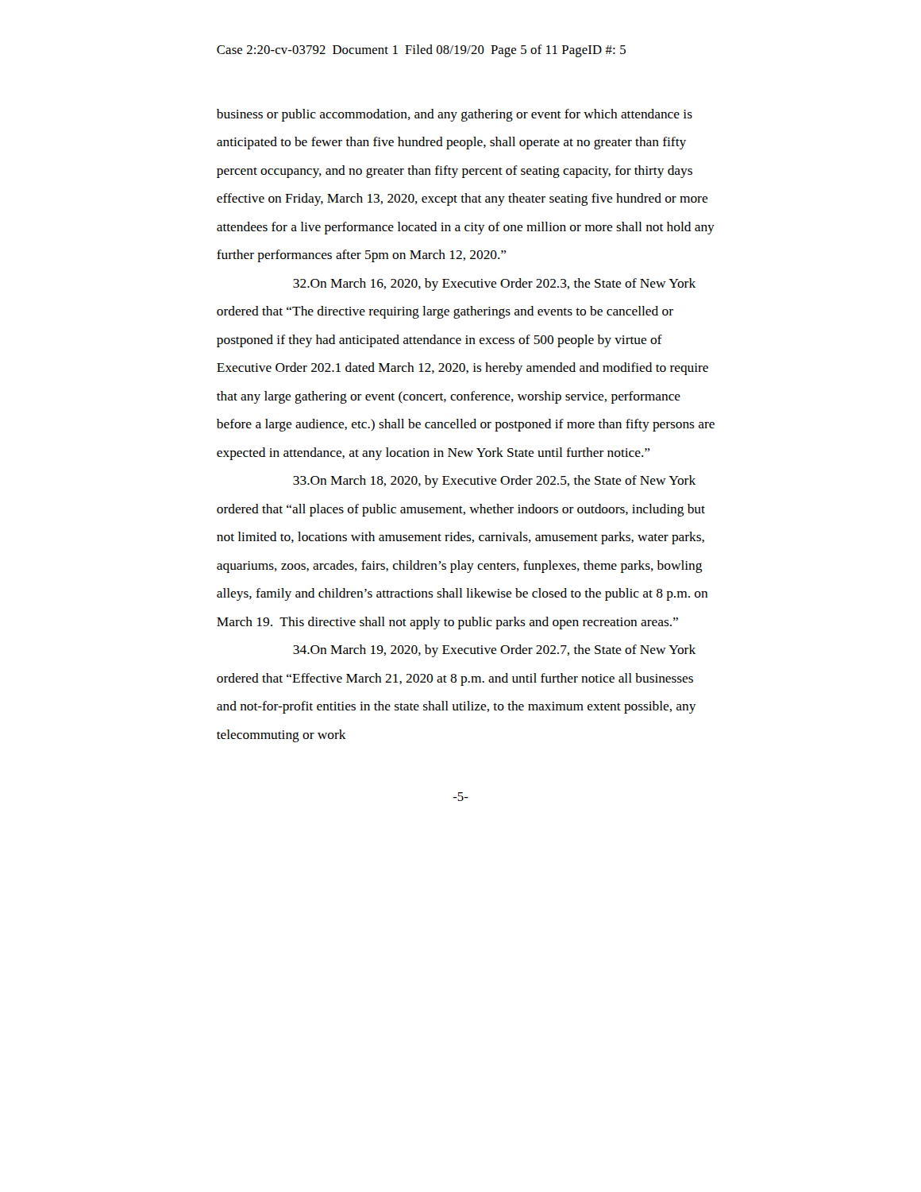Case 2:20-cv-03792 Document 1 Filed 08/19/20 Page 5 of 11 PageID #: 5
business or public accommodation, and any gathering or event for which attendance is anticipated to be fewer than five hundred people, shall operate at no greater than fifty percent occupancy, and no greater than fifty percent of seating capacity, for thirty days effective on Friday, March 13, 2020, except that any theater seating five hundred or more attendees for a live performance located in a city of one million or more shall not hold any further performances after 5pm on March 12, 2020.”
32. On March 16, 2020, by Executive Order 202.3, the State of New York ordered that “The directive requiring large gatherings and events to be cancelled or postponed if they had anticipated attendance in excess of 500 people by virtue of Executive Order 202.1 dated March 12, 2020, is hereby amended and modified to require that any large gathering or event (concert, conference, worship service, performance before a large audience, etc.) shall be cancelled or postponed if more than fifty persons are expected in attendance, at any location in New York State until further notice.”
33. On March 18, 2020, by Executive Order 202.5, the State of New York ordered that “all places of public amusement, whether indoors or outdoors, including but not limited to, locations with amusement rides, carnivals, amusement parks, water parks, aquariums, zoos, arcades, fairs, children’s play centers, funplexes, theme parks, bowling alleys, family and children’s attractions shall likewise be closed to the public at 8 p.m. on March 19. This directive shall not apply to public parks and open recreation areas.”
34. On March 19, 2020, by Executive Order 202.7, the State of New York ordered that “Effective March 21, 2020 at 8 p.m. and until further notice all businesses and not-for-profit entities in the state shall utilize, to the maximum extent possible, any telecommuting or work
-5-